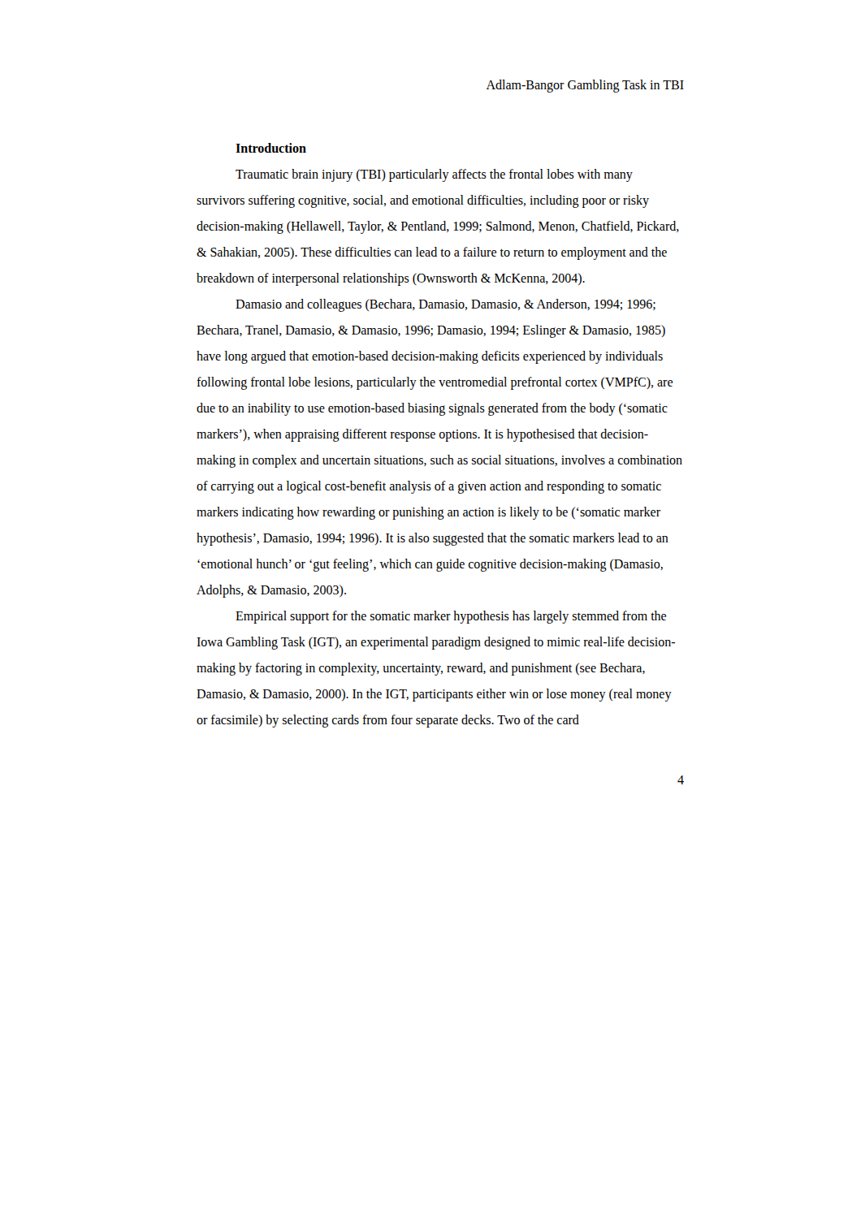Adlam-Bangor Gambling Task in TBI
Introduction
Traumatic brain injury (TBI) particularly affects the frontal lobes with many survivors suffering cognitive, social, and emotional difficulties, including poor or risky decision-making (Hellawell, Taylor, & Pentland, 1999; Salmond, Menon, Chatfield, Pickard, & Sahakian, 2005). These difficulties can lead to a failure to return to employment and the breakdown of interpersonal relationships (Ownsworth & McKenna, 2004).
Damasio and colleagues (Bechara, Damasio, Damasio, & Anderson, 1994; 1996; Bechara, Tranel, Damasio, & Damasio, 1996; Damasio, 1994; Eslinger & Damasio, 1985) have long argued that emotion-based decision-making deficits experienced by individuals following frontal lobe lesions, particularly the ventromedial prefrontal cortex (VMPfC), are due to an inability to use emotion-based biasing signals generated from the body (‘somatic markers’), when appraising different response options. It is hypothesised that decision-making in complex and uncertain situations, such as social situations, involves a combination of carrying out a logical cost-benefit analysis of a given action and responding to somatic markers indicating how rewarding or punishing an action is likely to be (‘somatic marker hypothesis’, Damasio, 1994; 1996). It is also suggested that the somatic markers lead to an ‘emotional hunch’ or ‘gut feeling’, which can guide cognitive decision-making (Damasio, Adolphs, & Damasio, 2003).
Empirical support for the somatic marker hypothesis has largely stemmed from the Iowa Gambling Task (IGT), an experimental paradigm designed to mimic real-life decision-making by factoring in complexity, uncertainty, reward, and punishment (see Bechara, Damasio, & Damasio, 2000). In the IGT, participants either win or lose money (real money or facsimile) by selecting cards from four separate decks. Two of the card
4